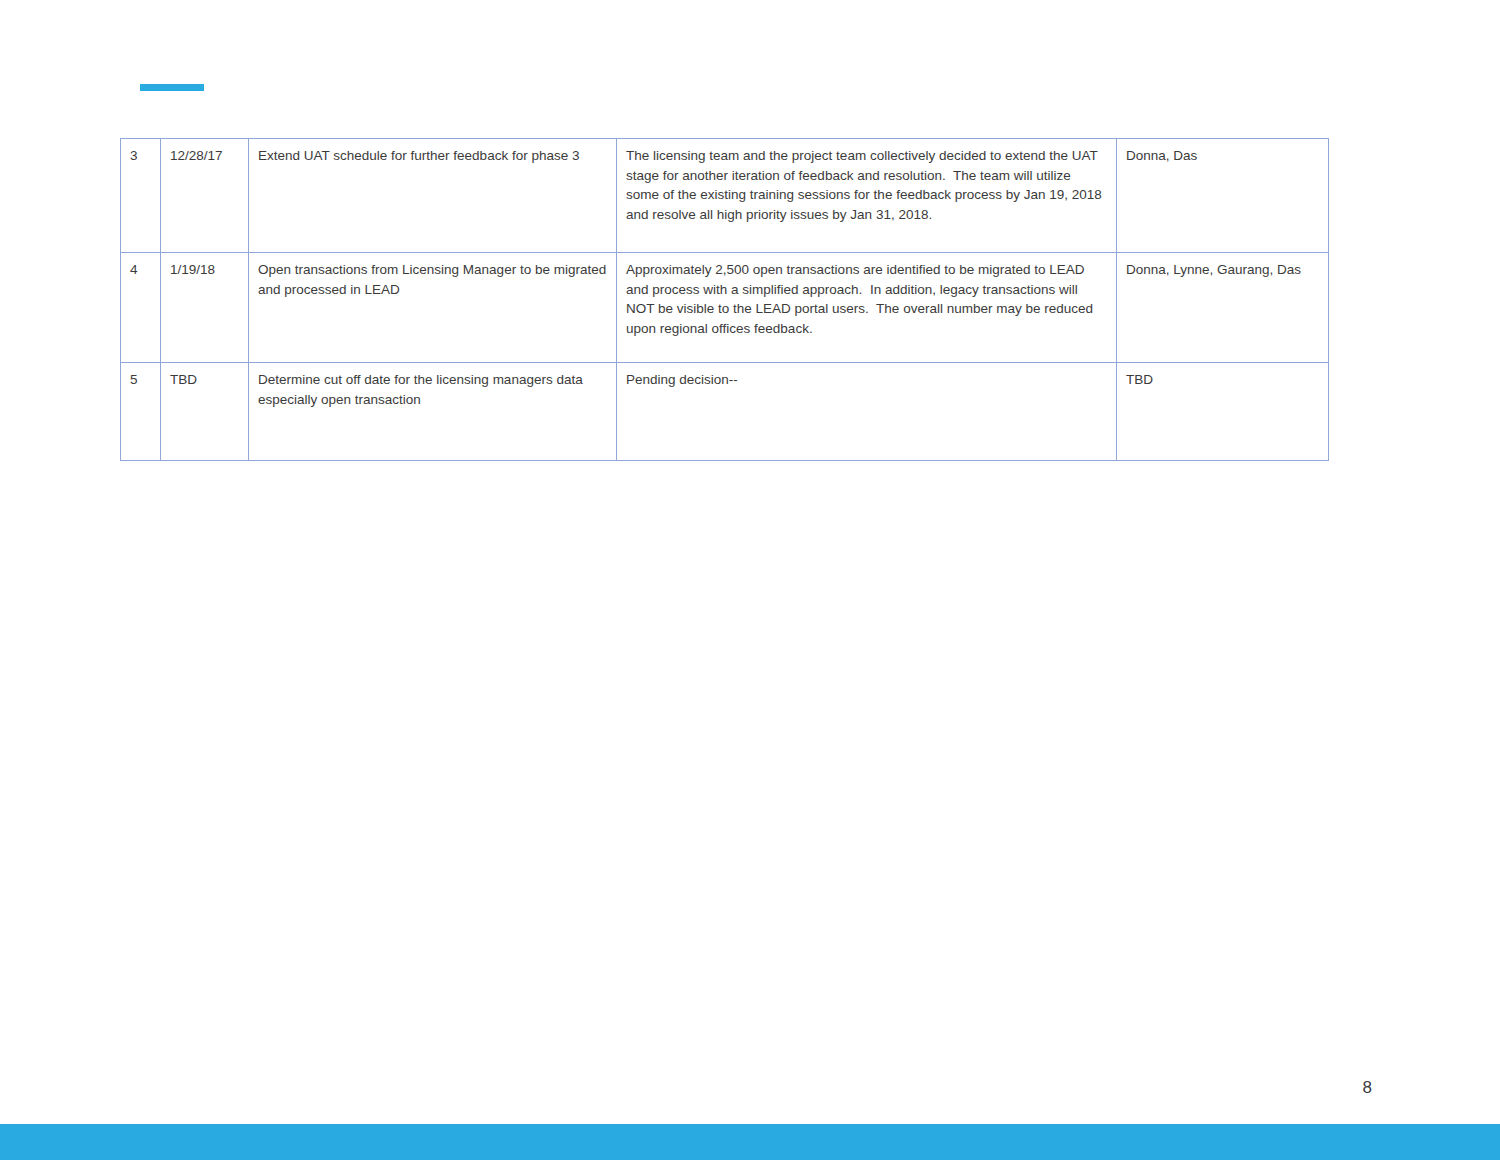| 3 | 12/28/17 | Extend UAT schedule for further feedback for phase 3 | The licensing team and the project team collectively decided to extend the UAT stage for another iteration of feedback and resolution. The team will utilize some of the existing training sessions for the feedback process by Jan 19, 2018 and resolve all high priority issues by Jan 31, 2018. | Donna, Das |
| 4 | 1/19/18 | Open transactions from Licensing Manager to be migrated and processed in LEAD | Approximately 2,500 open transactions are identified to be migrated to LEAD and process with a simplified approach. In addition, legacy transactions will NOT be visible to the LEAD portal users. The overall number may be reduced upon regional offices feedback. | Donna, Lynne, Gaurang, Das |
| 5 | TBD | Determine cut off date for the licensing managers data especially open transaction | Pending decision-- | TBD |
8